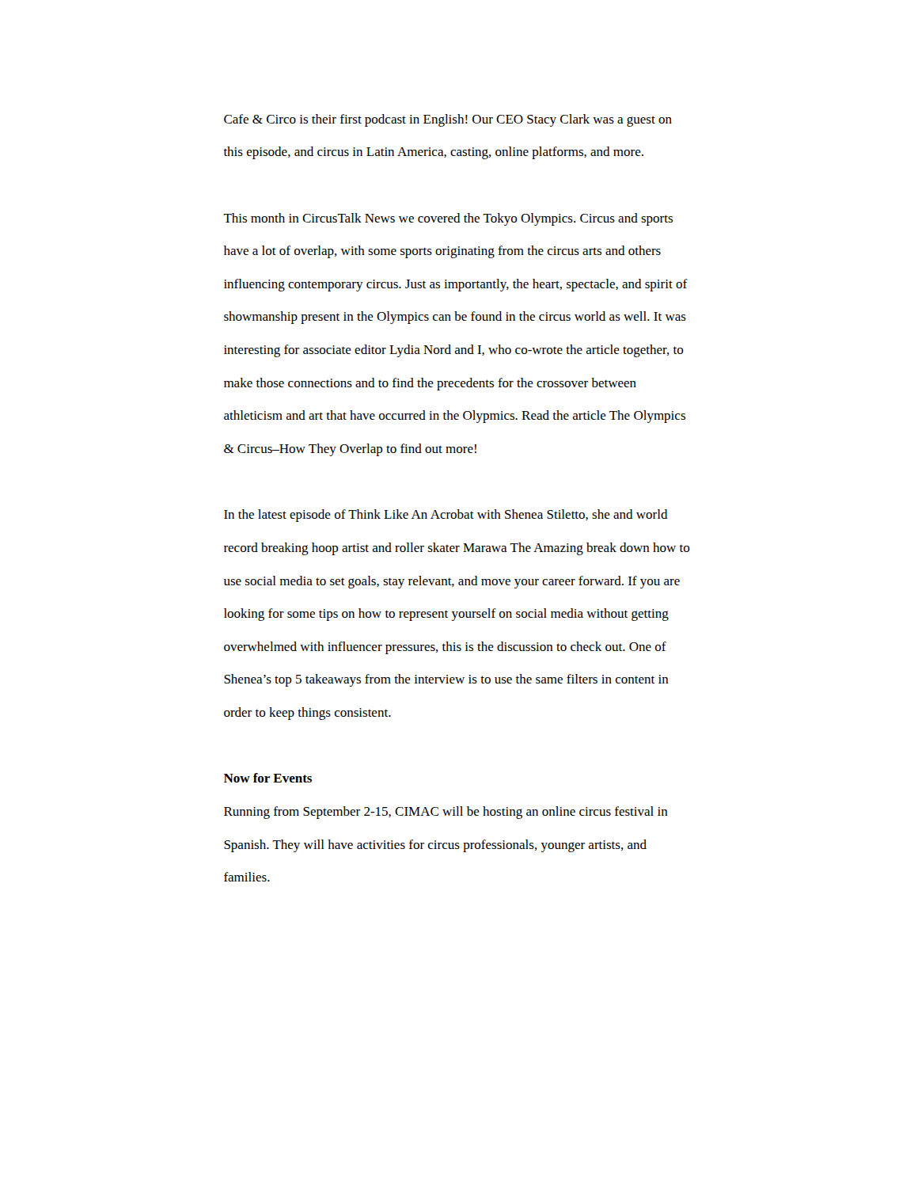Cafe & Circo is their first podcast in English! Our CEO Stacy Clark was a guest on this episode, and circus in Latin America, casting, online platforms, and more.
This month in CircusTalk News we covered the Tokyo Olympics. Circus and sports have a lot of overlap, with some sports originating from the circus arts and others influencing contemporary circus. Just as importantly, the heart, spectacle, and spirit of showmanship present in the Olympics can be found in the circus world as well. It was interesting for associate editor Lydia Nord and I, who co-wrote the article together, to make those connections and to find the precedents for the crossover between athleticism and art that have occurred in the Olypmics. Read the article The Olympics & Circus–How They Overlap to find out more!
In the latest episode of Think Like An Acrobat with Shenea Stiletto, she and world record breaking hoop artist and roller skater Marawa The Amazing break down how to use social media to set goals, stay relevant, and move your career forward. If you are looking for some tips on how to represent yourself on social media without getting overwhelmed with influencer pressures, this is the discussion to check out. One of Shenea’s top 5 takeaways from the interview is to use the same filters in content in order to keep things consistent.
Now for Events
Running from September 2-15, CIMAC will be hosting an online circus festival in Spanish. They will have activities for circus professionals, younger artists, and families.